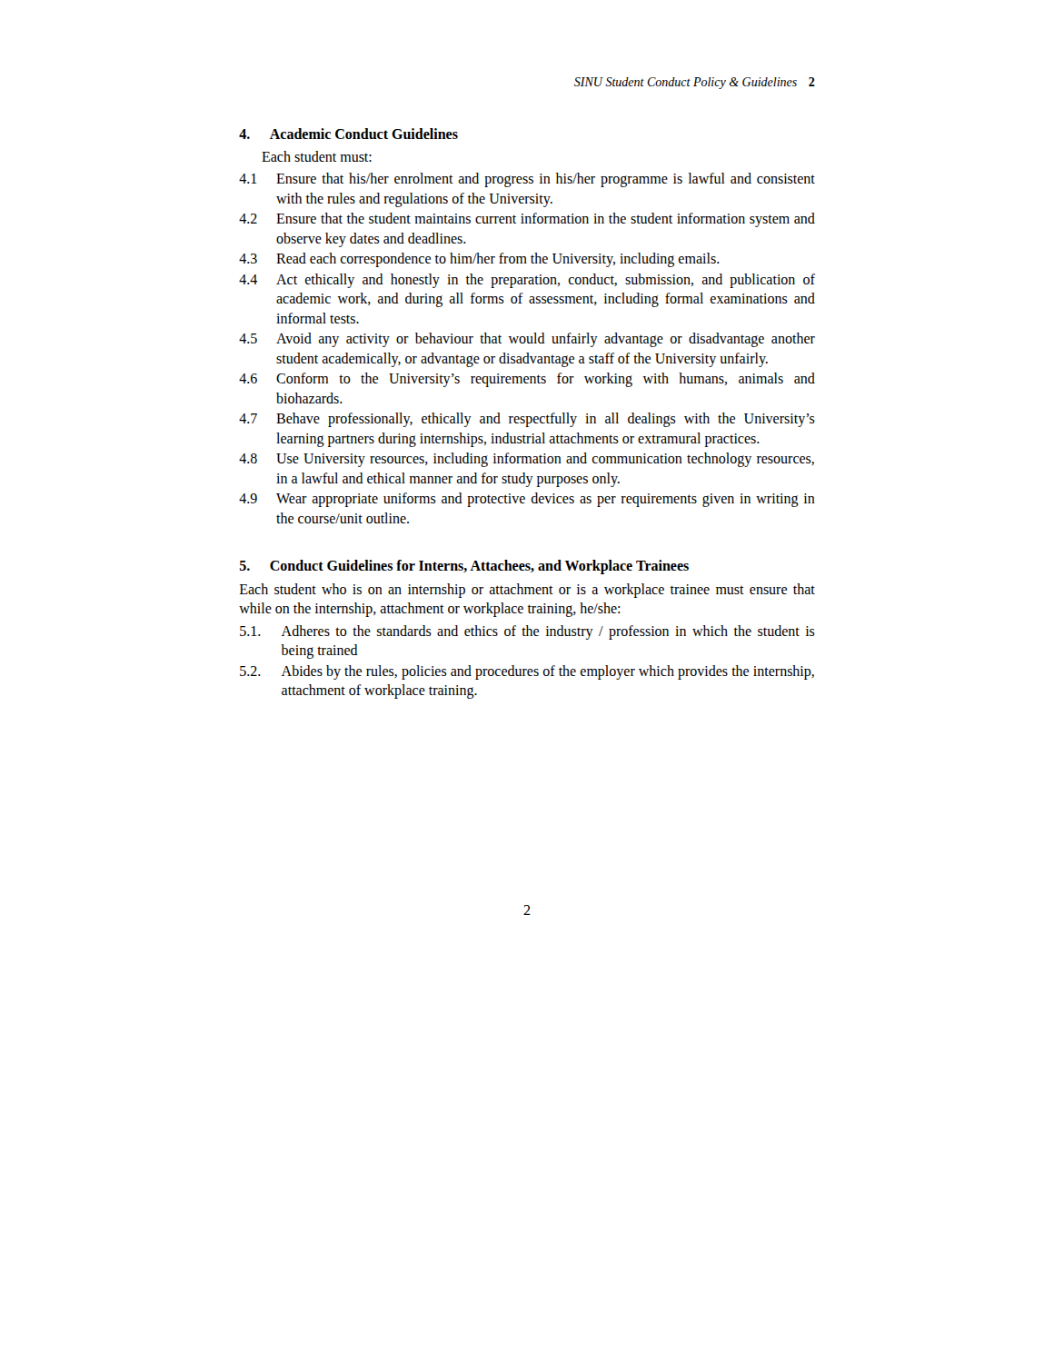SINU Student Conduct Policy & Guidelines 2
4. Academic Conduct Guidelines
Each student must:
4.1 Ensure that his/her enrolment and progress in his/her programme is lawful and consistent with the rules and regulations of the University.
4.2 Ensure that the student maintains current information in the student information system and observe key dates and deadlines.
4.3 Read each correspondence to him/her from the University, including emails.
4.4 Act ethically and honestly in the preparation, conduct, submission, and publication of academic work, and during all forms of assessment, including formal examinations and informal tests.
4.5 Avoid any activity or behaviour that would unfairly advantage or disadvantage another student academically, or advantage or disadvantage a staff of the University unfairly.
4.6 Conform to the University’s requirements for working with humans, animals and biohazards.
4.7 Behave professionally, ethically and respectfully in all dealings with the University’s learning partners during internships, industrial attachments or extramural practices.
4.8 Use University resources, including information and communication technology resources, in a lawful and ethical manner and for study purposes only.
4.9 Wear appropriate uniforms and protective devices as per requirements given in writing in the course/unit outline.
5. Conduct Guidelines for Interns, Attachees, and Workplace Trainees
Each student who is on an internship or attachment or is a workplace trainee must ensure that while on the internship, attachment or workplace training, he/she:
5.1. Adheres to the standards and ethics of the industry / profession in which the student is being trained
5.2. Abides by the rules, policies and procedures of the employer which provides the internship, attachment of workplace training.
2